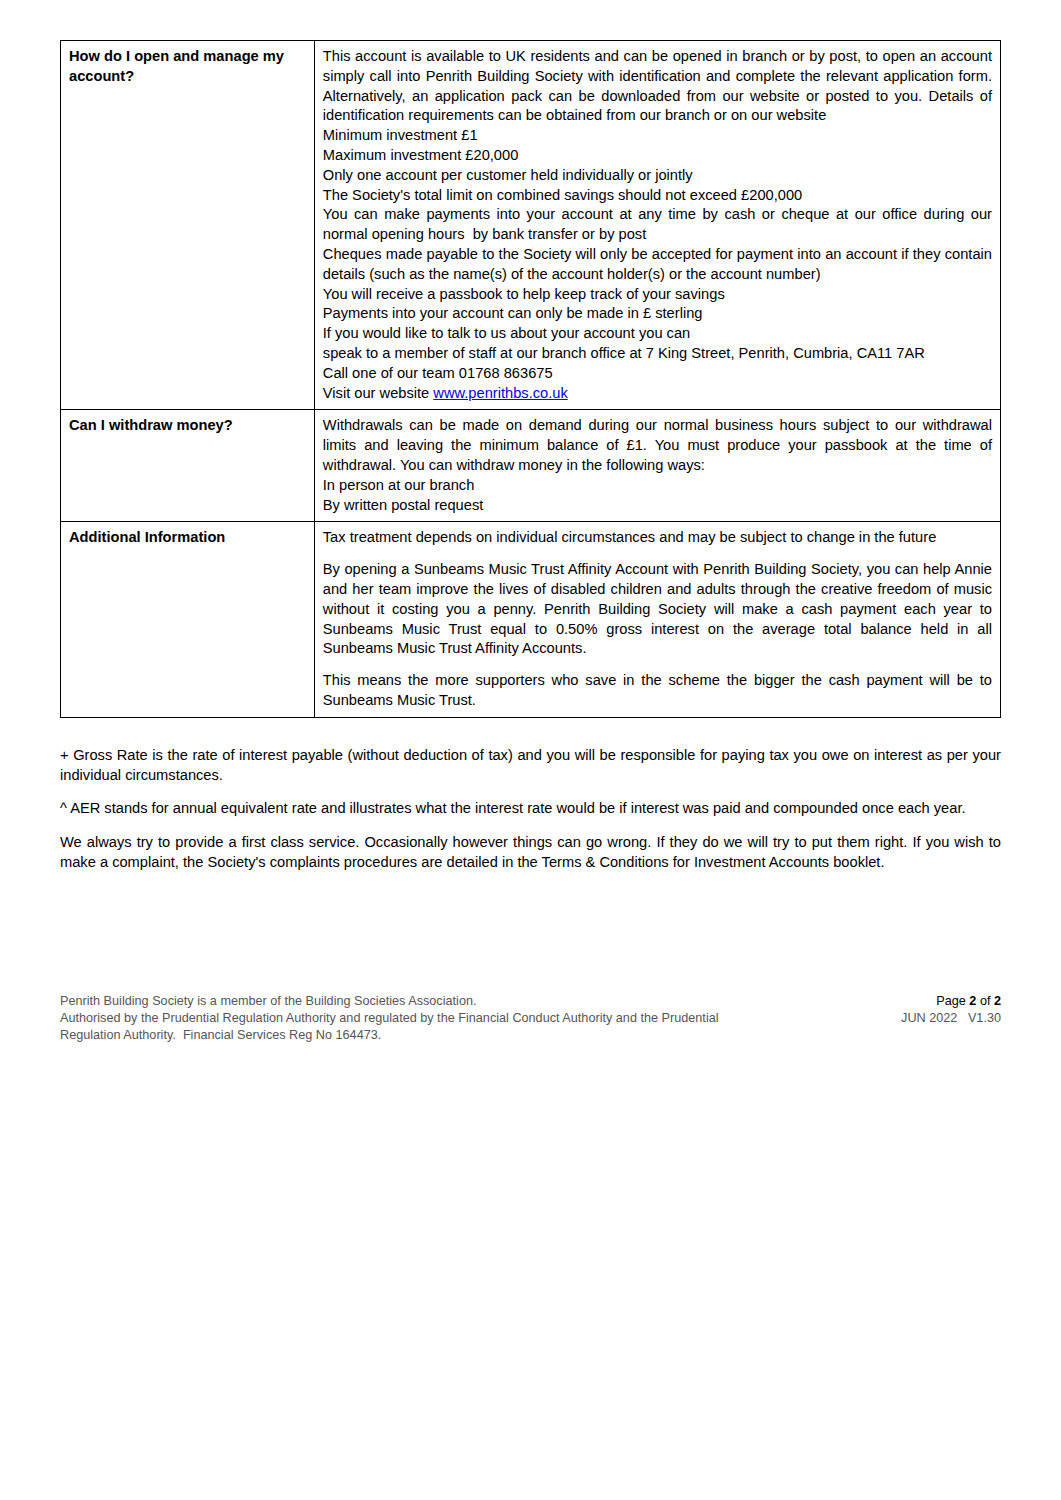| How do I open and manage my account? | This account is available to UK residents and can be opened in branch or by post, to open an account simply call into Penrith Building Society with identification and complete the relevant application form. Alternatively, an application pack can be downloaded from our website or posted to you. Details of identification requirements can be obtained from our branch or on our website Minimum investment £1 Maximum investment £20,000 Only one account per customer held individually or jointly The Society's total limit on combined savings should not exceed £200,000 You can make payments into your account at any time by cash or cheque at our office during our normal opening hours by bank transfer or by post Cheques made payable to the Society will only be accepted for payment into an account if they contain details (such as the name(s) of the account holder(s) or the account number) You will receive a passbook to help keep track of your savings Payments into your account can only be made in £ sterling If you would like to talk to us about your account you can speak to a member of staff at our branch office at 7 King Street, Penrith, Cumbria, CA11 7AR Call one of our team 01768 863675 Visit our website www.penrithbs.co.uk |
| Can I withdraw money? | Withdrawals can be made on demand during our normal business hours subject to our withdrawal limits and leaving the minimum balance of £1. You must produce your passbook at the time of withdrawal. You can withdraw money in the following ways: In person at our branch By written postal request |
| Additional Information | Tax treatment depends on individual circumstances and may be subject to change in the future By opening a Sunbeams Music Trust Affinity Account with Penrith Building Society, you can help Annie and her team improve the lives of disabled children and adults through the creative freedom of music without it costing you a penny. Penrith Building Society will make a cash payment each year to Sunbeams Music Trust equal to 0.50% gross interest on the average total balance held in all Sunbeams Music Trust Affinity Accounts. This means the more supporters who save in the scheme the bigger the cash payment will be to Sunbeams Music Trust. |
+ Gross Rate is the rate of interest payable (without deduction of tax) and you will be responsible for paying tax you owe on interest as per your individual circumstances.
^ AER stands for annual equivalent rate and illustrates what the interest rate would be if interest was paid and compounded once each year.
We always try to provide a first class service. Occasionally however things can go wrong. If they do we will try to put them right. If you wish to make a complaint, the Society's complaints procedures are detailed in the Terms & Conditions for Investment Accounts booklet.
Penrith Building Society is a member of the Building Societies Association.
Authorised by the Prudential Regulation Authority and regulated by the Financial Conduct Authority and the Prudential Regulation Authority. Financial Services Reg No 164473.
Page 2 of 2
JUN 2022 V1.30